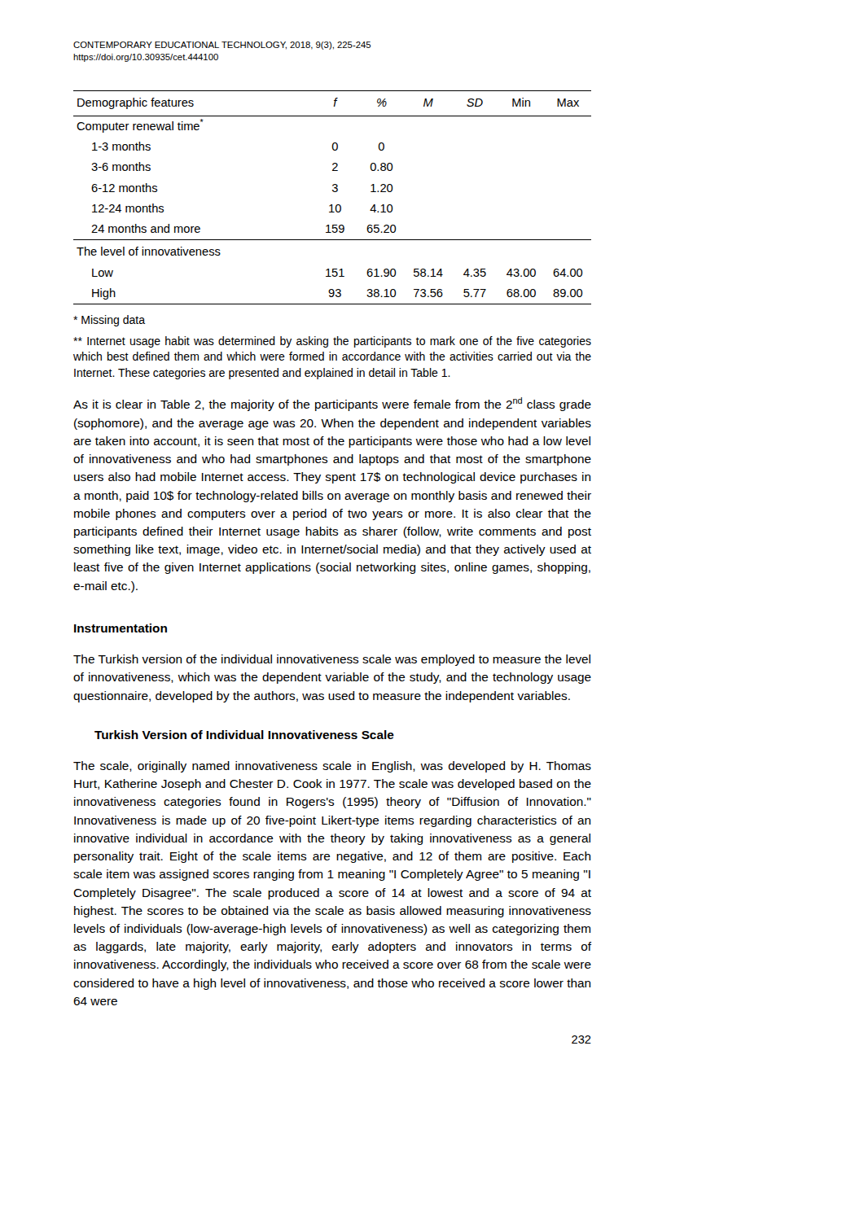CONTEMPORARY EDUCATIONAL TECHNOLOGY, 2018, 9(3), 225-245
https://doi.org/10.30935/cet.444100
| Demographic features | f | % | M | SD | Min | Max |
| --- | --- | --- | --- | --- | --- | --- |
| Computer renewal time * | | | | | | |
| 1-3 months | 0 | 0 | | | | |
| 3-6 months | 2 | 0.80 | | | | |
| 6-12 months | 3 | 1.20 | | | | |
| 12-24 months | 10 | 4.10 | | | | |
| 24 months and more | 159 | 65.20 | | | | |
| The level of innovativeness | | | | | | |
| Low | 151 | 61.90 | 58.14 | 4.35 | 43.00 | 64.00 |
| High | 93 | 38.10 | 73.56 | 5.77 | 68.00 | 89.00 |
* Missing data
** Internet usage habit was determined by asking the participants to mark one of the five categories which best defined them and which were formed in accordance with the activities carried out via the Internet. These categories are presented and explained in detail in Table 1.
As it is clear in Table 2, the majority of the participants were female from the 2nd class grade (sophomore), and the average age was 20. When the dependent and independent variables are taken into account, it is seen that most of the participants were those who had a low level of innovativeness and who had smartphones and laptops and that most of the smartphone users also had mobile Internet access. They spent 17$ on technological device purchases in a month, paid 10$ for technology-related bills on average on monthly basis and renewed their mobile phones and computers over a period of two years or more. It is also clear that the participants defined their Internet usage habits as sharer (follow, write comments and post something like text, image, video etc. in Internet/social media) and that they actively used at least five of the given Internet applications (social networking sites, online games, shopping, e-mail etc.).
Instrumentation
The Turkish version of the individual innovativeness scale was employed to measure the level of innovativeness, which was the dependent variable of the study, and the technology usage questionnaire, developed by the authors, was used to measure the independent variables.
Turkish Version of Individual Innovativeness Scale
The scale, originally named innovativeness scale in English, was developed by H. Thomas Hurt, Katherine Joseph and Chester D. Cook in 1977. The scale was developed based on the innovativeness categories found in Rogers's (1995) theory of "Diffusion of Innovation." Innovativeness is made up of 20 five-point Likert-type items regarding characteristics of an innovative individual in accordance with the theory by taking innovativeness as a general personality trait. Eight of the scale items are negative, and 12 of them are positive. Each scale item was assigned scores ranging from 1 meaning "I Completely Agree" to 5 meaning "I Completely Disagree". The scale produced a score of 14 at lowest and a score of 94 at highest. The scores to be obtained via the scale as basis allowed measuring innovativeness levels of individuals (low-average-high levels of innovativeness) as well as categorizing them as laggards, late majority, early majority, early adopters and innovators in terms of innovativeness. Accordingly, the individuals who received a score over 68 from the scale were considered to have a high level of innovativeness, and those who received a score lower than 64 were
232